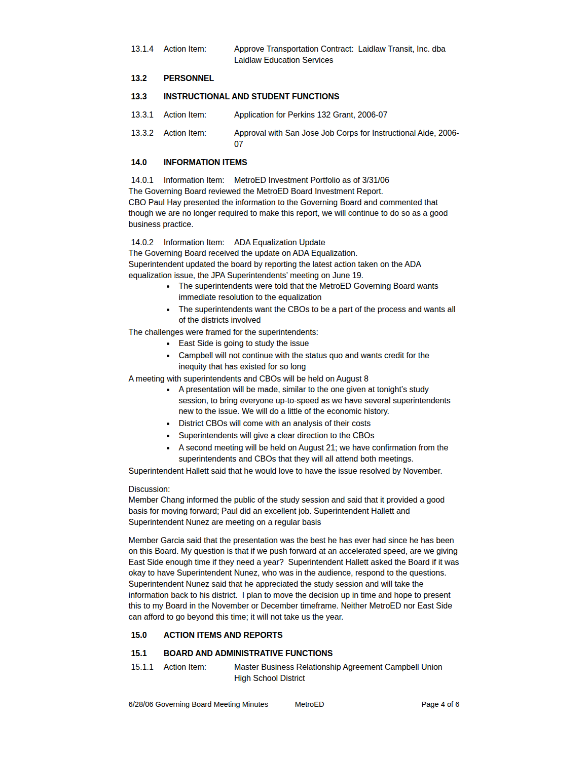13.1.4
Action Item:
Approve Transportation Contract: Laidlaw Transit, Inc. dba Laidlaw Education Services
13.2
PERSONNEL
13.3
INSTRUCTIONAL AND STUDENT FUNCTIONS
13.3.1
Action Item:
Application for Perkins 132 Grant, 2006-07
13.3.2
Action Item:
Approval with San Jose Job Corps for Instructional Aide, 2006-07
14.0
INFORMATION ITEMS
14.0.1
Information Item:
MetroED Investment Portfolio as of 3/31/06
The Governing Board reviewed the MetroED Board Investment Report.
CBO Paul Hay presented the information to the Governing Board and commented that though we are no longer required to make this report, we will continue to do so as a good business practice.
14.0.2
Information Item:
ADA Equalization Update
The Governing Board received the update on ADA Equalization.
Superintendent updated the board by reporting the latest action taken on the ADA equalization issue, the JPA Superintendents’ meeting on June 19.
The superintendents were told that the MetroED Governing Board wants immediate resolution to the equalization
The superintendents want the CBOs to be a part of the process and wants all of the districts involved
The challenges were framed for the superintendents:
East Side is going to study the issue
Campbell will not continue with the status quo and wants credit for the inequity that has existed for so long
A meeting with superintendents and CBOs will be held on August 8
A presentation will be made, similar to the one given at tonight’s study session, to bring everyone up-to-speed as we have several superintendents new to the issue. We will do a little of the economic history.
District CBOs will come with an analysis of their costs
Superintendents will give a clear direction to the CBOs
A second meeting will be held on August 21; we have confirmation from the superintendents and CBOs that they will all attend both meetings.
Superintendent Hallett said that he would love to have the issue resolved by November.
Discussion:
Member Chang informed the public of the study session and said that it provided a good basis for moving forward; Paul did an excellent job. Superintendent Hallett and Superintendent Nunez are meeting on a regular basis
Member Garcia said that the presentation was the best he has ever had since he has been on this Board. My question is that if we push forward at an accelerated speed, are we giving East Side enough time if they need a year? Superintendent Hallett asked the Board if it was okay to have Superintendent Nunez, who was in the audience, respond to the questions.
Superintendent Nunez said that he appreciated the study session and will take the information back to his district. I plan to move the decision up in time and hope to present this to my Board in the November or December timeframe. Neither MetroED nor East Side can afford to go beyond this time; it will not take us the year.
15.0
ACTION ITEMS AND REPORTS
15.1
BOARD AND ADMINISTRATIVE FUNCTIONS
15.1.1
Action Item:
Master Business Relationship Agreement Campbell Union High School District
6/28/06 Governing Board Meeting Minutes
MetroED
Page 4 of 6